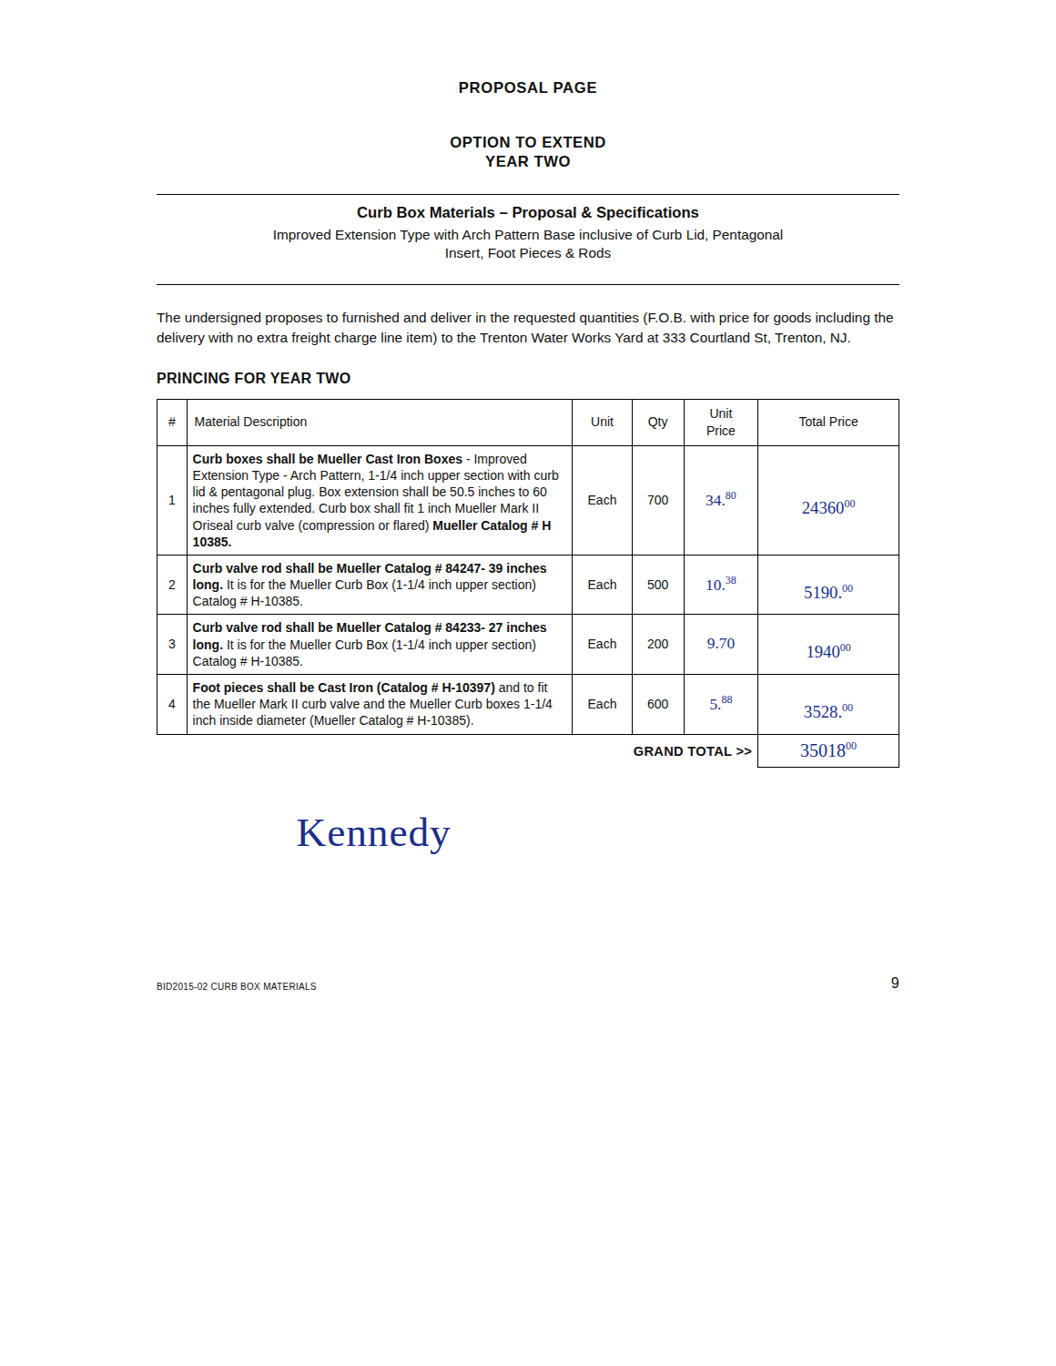PROPOSAL PAGE
OPTION TO EXTEND
YEAR TWO
Curb Box Materials – Proposal & Specifications
Improved Extension Type with Arch Pattern Base inclusive of Curb Lid, Pentagonal
Insert, Foot Pieces & Rods
The undersigned proposes to furnished and deliver in the requested quantities (F.O.B. with price for goods including the delivery with no extra freight charge line item) to the Trenton Water Works Yard at 333 Courtland St, Trenton, NJ.
PRINCING FOR YEAR TWO
| # | Material Description | Unit | Qty | Unit Price | Total Price |
| --- | --- | --- | --- | --- | --- |
| 1 | Curb boxes shall be Mueller Cast Iron Boxes - Improved Extension Type - Arch Pattern, 1-1/4 inch upper section with curb lid & pentagonal plug. Box extension shall be 50.5 inches to 60 inches fully extended. Curb box shall fit 1 inch Mueller Mark II Oriseal curb valve (compression or flared) Mueller Catalog # H 10385. | Each | 700 | 34. 80 | 24360 00 |
| 2 | Curb valve rod shall be Mueller Catalog # 84247- 39 inches long. It is for the Mueller Curb Box (1-1/4 inch upper section) Catalog # H-10385. | Each | 500 | 10. 38 | 5190. 00 |
| 3 | Curb valve rod shall be Mueller Catalog # 84233- 27 inches long. It is for the Mueller Curb Box (1-1/4 inch upper section) Catalog # H-10385. | Each | 200 | 9.70 | 1940 00 |
| 4 | Foot pieces shall be Cast Iron (Catalog # H-10397) and to fit the Mueller Mark II curb valve and the Mueller Curb boxes 1-1/4 inch inside diameter (Mueller Catalog # H-10385). | Each | 600 | 5. 88 | 3528. 00 |
| GRAND TOTAL >> | 35018 00 |
Kennedy
BID2015-02 CURB BOX MATERIALS 9